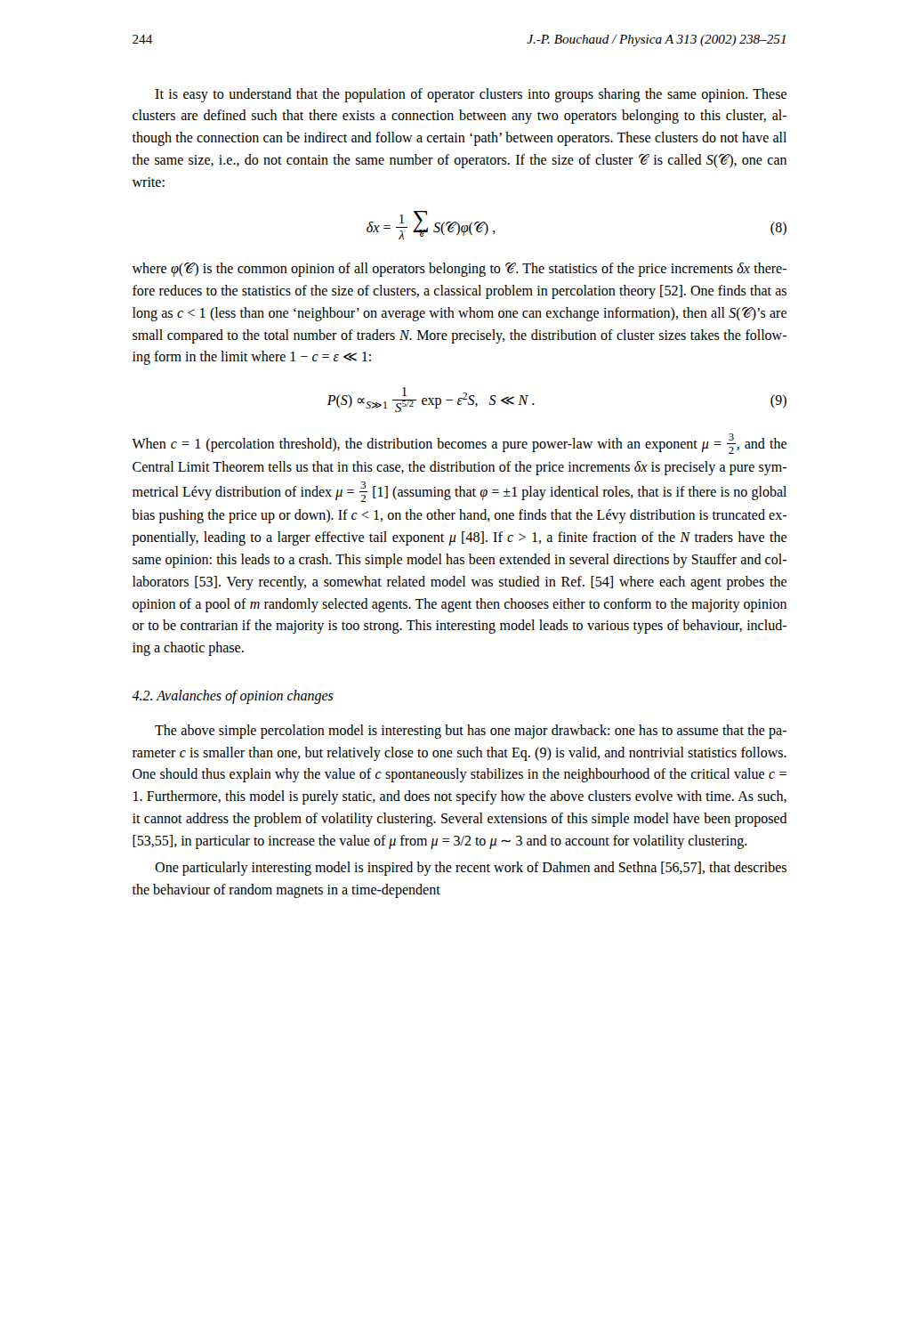244 J.-P. Bouchaud / Physica A 313 (2002) 238–251
It is easy to understand that the population of operator clusters into groups sharing the same opinion. These clusters are defined such that there exists a connection between any two operators belonging to this cluster, although the connection can be indirect and follow a certain ‘path’ between operators. These clusters do not have all the same size, i.e., do not contain the same number of operators. If the size of cluster 𝒞 is called S(𝒞), one can write:
δx = 1 λ ∑𝒞 S(𝒞)φ(𝒞) , (8)
where φ(𝒞) is the common opinion of all operators belonging to 𝒞. The statistics of the price increments δx therefore reduces to the statistics of the size of clusters, a classical problem in percolation theory [52]. One finds that as long as c < 1 (less than one ‘neighbour’ on average with whom one can exchange information), then all S(𝒞)’s are small compared to the total number of traders N. More precisely, the distribution of cluster sizes takes the following form in the limit where 1 − c = ε ≪ 1:
P(S) ∝S≫1 1 S5/2 exp − ε2S, S ≪ N . (9)
When c = 1 (percolation threshold), the distribution becomes a pure power-law with an exponent μ = 32, and the Central Limit Theorem tells us that in this case, the distribution of the price increments δx is precisely a pure symmetrical Lévy distribution of index μ = 32 [1] (assuming that φ = ±1 play identical roles, that is if there is no global bias pushing the price up or down). If c < 1, on the other hand, one finds that the Lévy distribution is truncated exponentially, leading to a larger effective tail exponent μ [48]. If c > 1, a finite fraction of the N traders have the same opinion: this leads to a crash. This simple model has been extended in several directions by Stauffer and collaborators [53]. Very recently, a somewhat related model was studied in Ref. [54] where each agent probes the opinion of a pool of m randomly selected agents. The agent then chooses either to conform to the majority opinion or to be contrarian if the majority is too strong. This interesting model leads to various types of behaviour, including a chaotic phase.
4.2. Avalanches of opinion changes
The above simple percolation model is interesting but has one major drawback: one has to assume that the parameter c is smaller than one, but relatively close to one such that Eq. (9) is valid, and nontrivial statistics follows. One should thus explain why the value of c spontaneously stabilizes in the neighbourhood of the critical value c = 1. Furthermore, this model is purely static, and does not specify how the above clusters evolve with time. As such, it cannot address the problem of volatility clustering. Several extensions of this simple model have been proposed [53,55], in particular to increase the value of μ from μ = 3/2 to μ ∼ 3 and to account for volatility clustering.
One particularly interesting model is inspired by the recent work of Dahmen and Sethna [56,57], that describes the behaviour of random magnets in a time-dependent